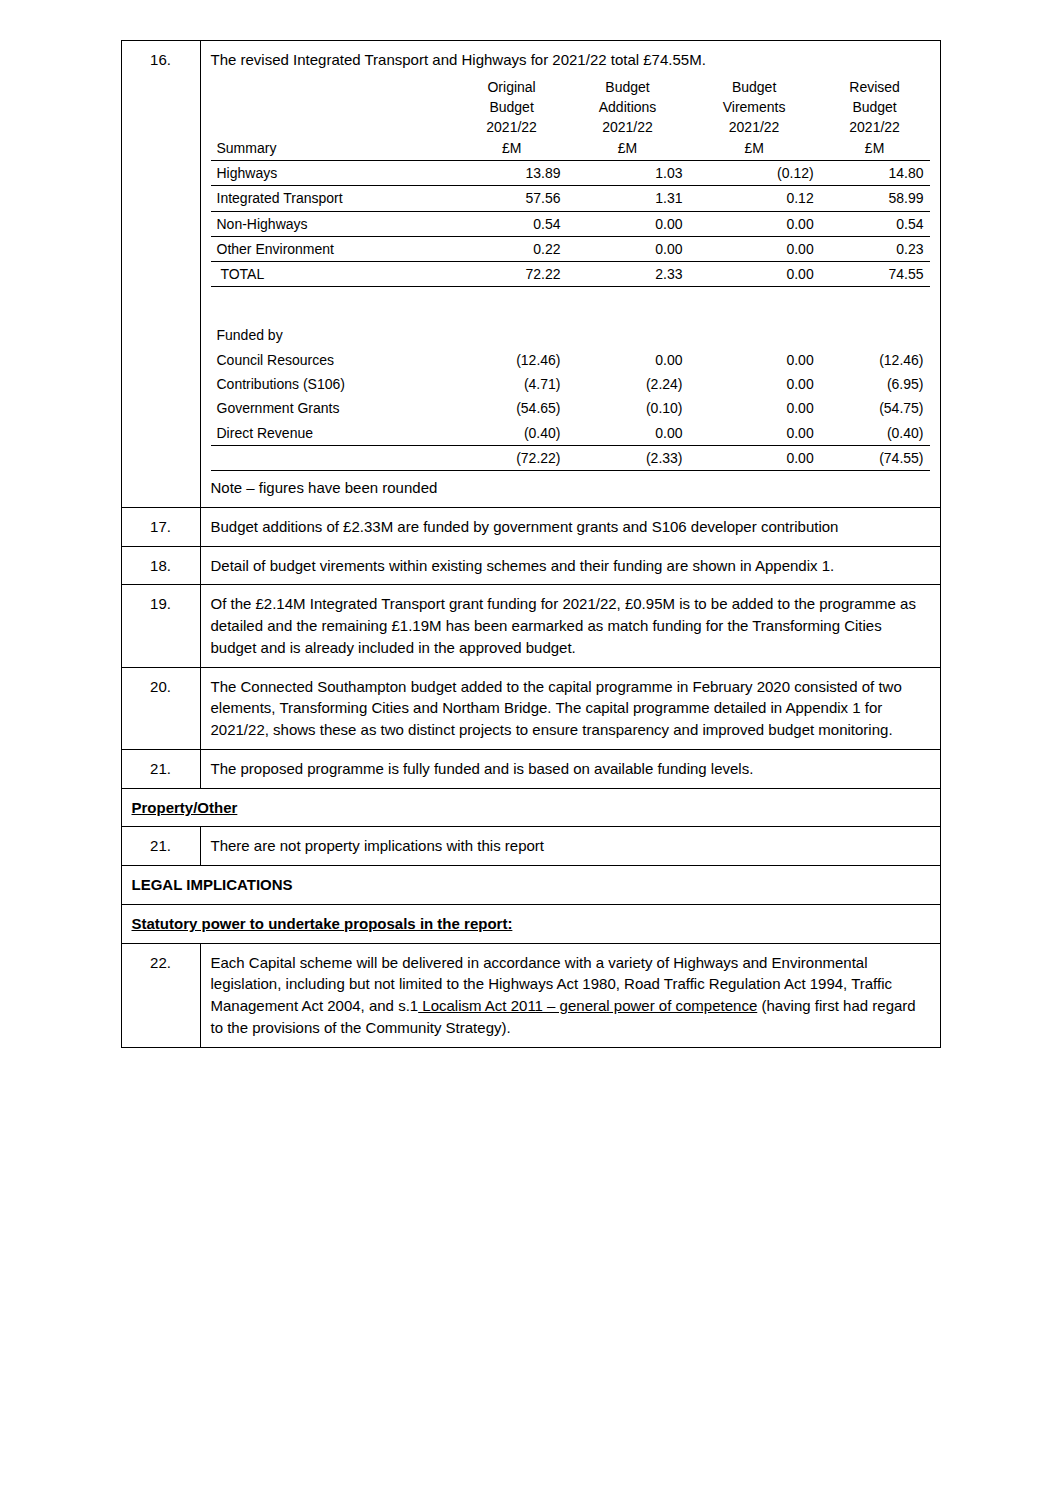| 16. | The revised Integrated Transport and Highways for 2021/22 total £74.55M. / Summary / Original Budget 2021/22 £M / Budget Additions 2021/22 £M / Budget Virements 2021/22 £M / Revised Budget 2021/22 £M / / --- / --- / --- / --- / --- / / Highways / 13.89 / 1.03 / (0.12) / 14.80 / / Integrated Transport / 57.56 / 1.31 / 0.12 / 58.99 / / Non-Highways / 0.54 / 0.00 / 0.00 / 0.54 / / Other Environment / 0.22 / 0.00 / 0.00 / 0.23 / / TOTAL / 72.22 / 2.33 / 0.00 / 74.55 / / Funded by / / Council Resources / (12.46) / 0.00 / 0.00 / (12.46) / / Contributions (S106) / (4.71) / (2.24) / 0.00 / (6.95) / / Government Grants / (54.65) / (0.10) / 0.00 / (54.75) / / Direct Revenue / (0.40) / 0.00 / 0.00 / (0.40) / / / (72.22) / (2.33) / 0.00 / (74.55) / Note – figures have been rounded |
| 17. | Budget additions of £2.33M are funded by government grants and S106 developer contribution |
| 18. | Detail of budget virements within existing schemes and their funding are shown in Appendix 1. |
| 19. | Of the £2.14M Integrated Transport grant funding for 2021/22, £0.95M is to be added to the programme as detailed and the remaining £1.19M has been earmarked as match funding for the Transforming Cities budget and is already included in the approved budget. |
| 20. | The Connected Southampton budget added to the capital programme in February 2020 consisted of two elements, Transforming Cities and Northam Bridge. The capital programme detailed in Appendix 1 for 2021/22, shows these as two distinct projects to ensure transparency and improved budget monitoring. |
| 21. | The proposed programme is fully funded and is based on available funding levels. |
| Property/Other |
| 21. | There are not property implications with this report |
| LEGAL IMPLICATIONS |
| Statutory power to undertake proposals in the report: |
| 22. | Each Capital scheme will be delivered in accordance with a variety of Highways and Environmental legislation, including but not limited to the Highways Act 1980, Road Traffic Regulation Act 1994, Traffic Management Act 2004, and s.1 Localism Act 2011 – general power of competence (having first had regard to the provisions of the Community Strategy). |